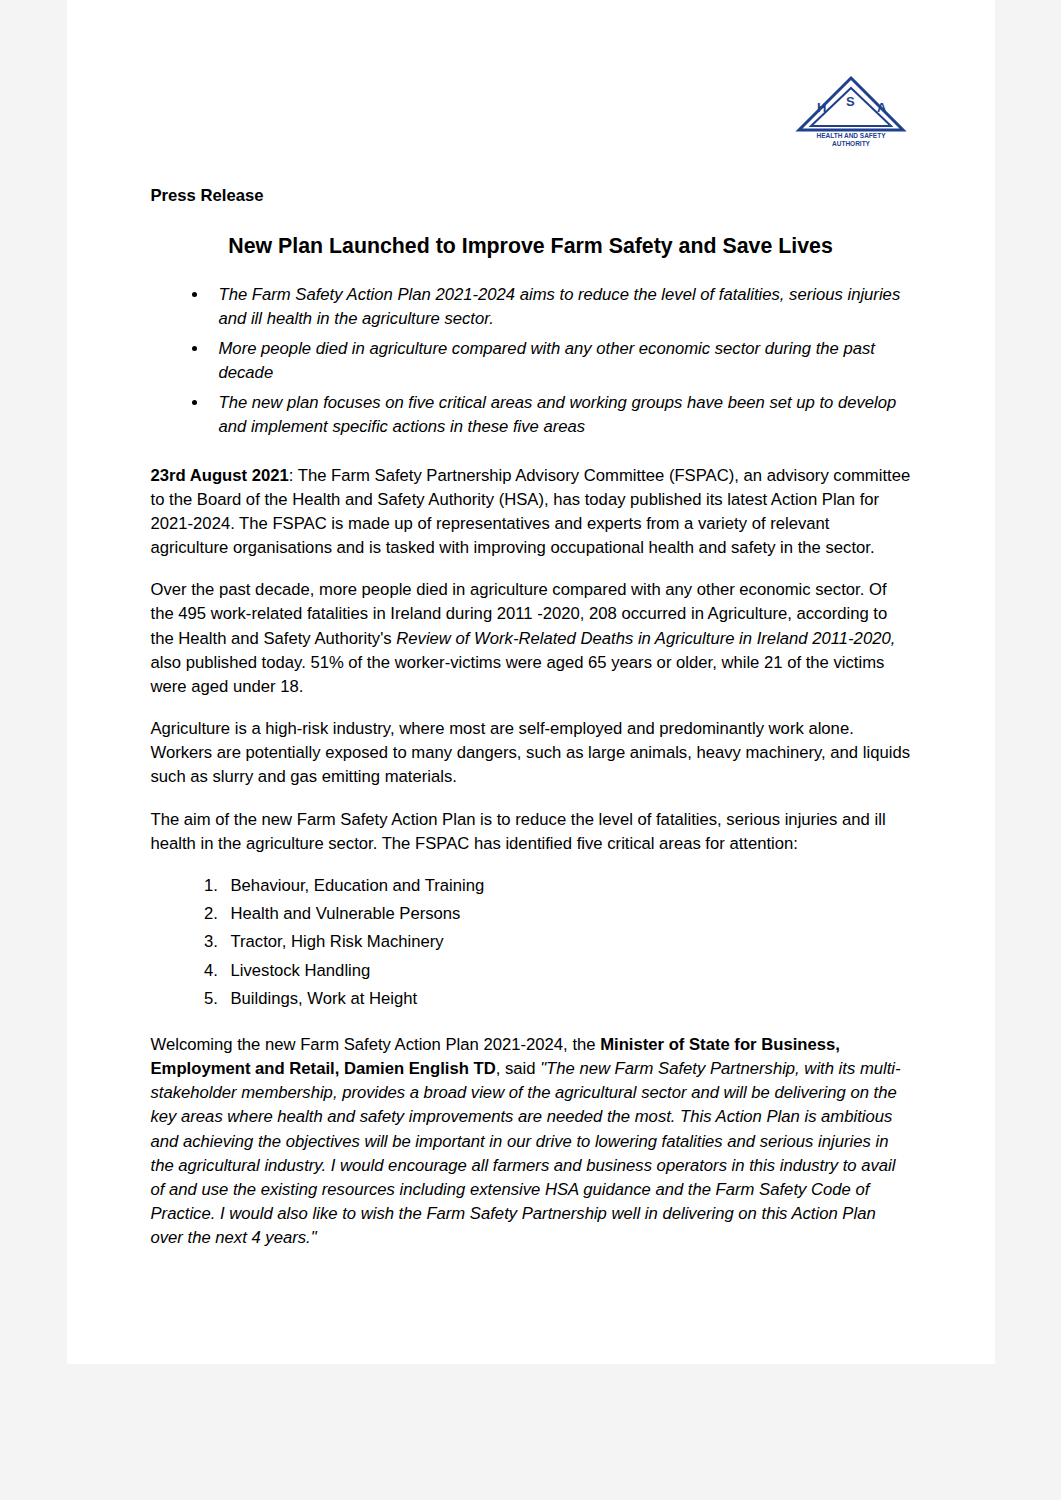H S A HEALTH AND SAFETY AUTHORITY
Press Release
New Plan Launched to Improve Farm Safety and Save Lives
The Farm Safety Action Plan 2021-2024 aims to reduce the level of fatalities, serious injuries and ill health in the agriculture sector.
More people died in agriculture compared with any other economic sector during the past decade
The new plan focuses on five critical areas and working groups have been set up to develop and implement specific actions in these five areas
23rd August 2021: The Farm Safety Partnership Advisory Committee (FSPAC), an advisory committee to the Board of the Health and Safety Authority (HSA), has today published its latest Action Plan for 2021-2024. The FSPAC is made up of representatives and experts from a variety of relevant agriculture organisations and is tasked with improving occupational health and safety in the sector.
Over the past decade, more people died in agriculture compared with any other economic sector. Of the 495 work-related fatalities in Ireland during 2011 -2020, 208 occurred in Agriculture, according to the Health and Safety Authority's Review of Work-Related Deaths in Agriculture in Ireland 2011-2020, also published today. 51% of the worker-victims were aged 65 years or older, while 21 of the victims were aged under 18.
Agriculture is a high-risk industry, where most are self-employed and predominantly work alone. Workers are potentially exposed to many dangers, such as large animals, heavy machinery, and liquids such as slurry and gas emitting materials.
The aim of the new Farm Safety Action Plan is to reduce the level of fatalities, serious injuries and ill health in the agriculture sector. The FSPAC has identified five critical areas for attention:
Behaviour, Education and Training
Health and Vulnerable Persons
Tractor, High Risk Machinery
Livestock Handling
Buildings, Work at Height
Welcoming the new Farm Safety Action Plan 2021-2024, the Minister of State for Business, Employment and Retail, Damien English TD, said "The new Farm Safety Partnership, with its multi-stakeholder membership, provides a broad view of the agricultural sector and will be delivering on the key areas where health and safety improvements are needed the most. This Action Plan is ambitious and achieving the objectives will be important in our drive to lowering fatalities and serious injuries in the agricultural industry. I would encourage all farmers and business operators in this industry to avail of and use the existing resources including extensive HSA guidance and the Farm Safety Code of Practice. I would also like to wish the Farm Safety Partnership well in delivering on this Action Plan over the next 4 years."